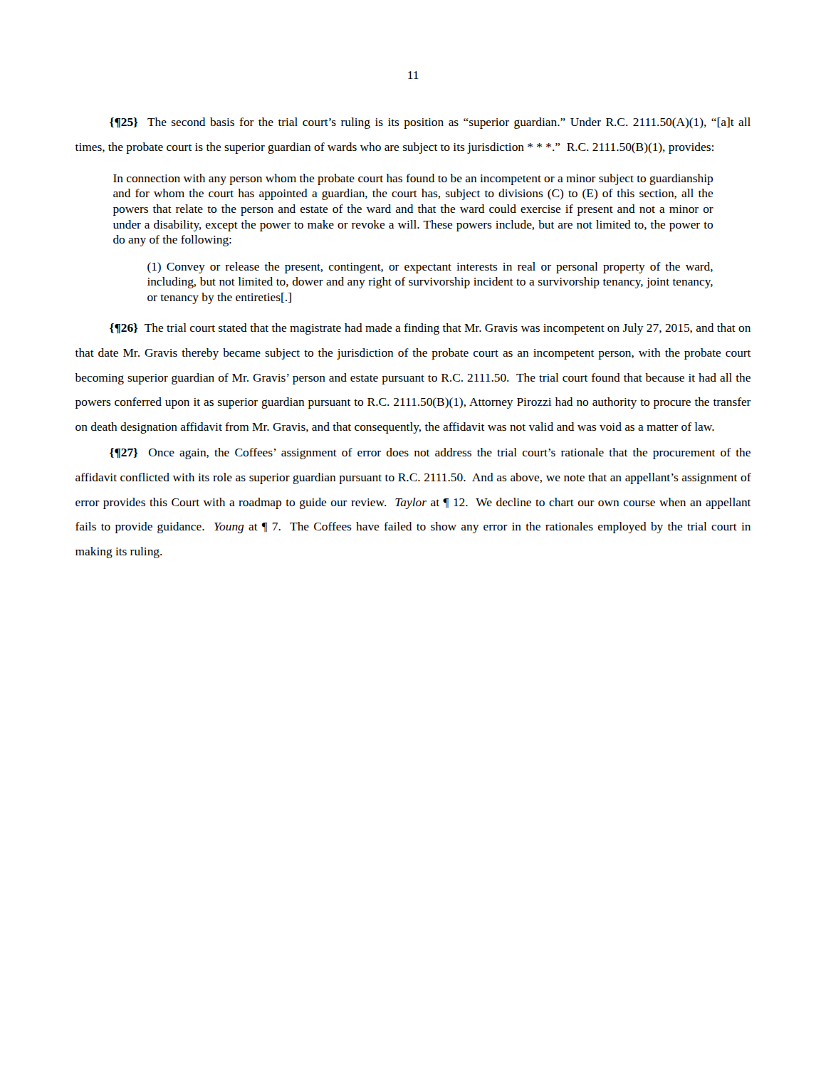11
{¶25} The second basis for the trial court’s ruling is its position as “superior guardian.” Under R.C. 2111.50(A)(1), “[a]t all times, the probate court is the superior guardian of wards who are subject to its jurisdiction * * *.” R.C. 2111.50(B)(1), provides:
In connection with any person whom the probate court has found to be an incompetent or a minor subject to guardianship and for whom the court has appointed a guardian, the court has, subject to divisions (C) to (E) of this section, all the powers that relate to the person and estate of the ward and that the ward could exercise if present and not a minor or under a disability, except the power to make or revoke a will. These powers include, but are not limited to, the power to do any of the following:
(1) Convey or release the present, contingent, or expectant interests in real or personal property of the ward, including, but not limited to, dower and any right of survivorship incident to a survivorship tenancy, joint tenancy, or tenancy by the entireties[.]
{¶26} The trial court stated that the magistrate had made a finding that Mr. Gravis was incompetent on July 27, 2015, and that on that date Mr. Gravis thereby became subject to the jurisdiction of the probate court as an incompetent person, with the probate court becoming superior guardian of Mr. Gravis’ person and estate pursuant to R.C. 2111.50. The trial court found that because it had all the powers conferred upon it as superior guardian pursuant to R.C. 2111.50(B)(1), Attorney Pirozzi had no authority to procure the transfer on death designation affidavit from Mr. Gravis, and that consequently, the affidavit was not valid and was void as a matter of law.
{¶27} Once again, the Coffees’ assignment of error does not address the trial court’s rationale that the procurement of the affidavit conflicted with its role as superior guardian pursuant to R.C. 2111.50. And as above, we note that an appellant’s assignment of error provides this Court with a roadmap to guide our review. Taylor at ¶ 12. We decline to chart our own course when an appellant fails to provide guidance. Young at ¶ 7. The Coffees have failed to show any error in the rationales employed by the trial court in making its ruling.